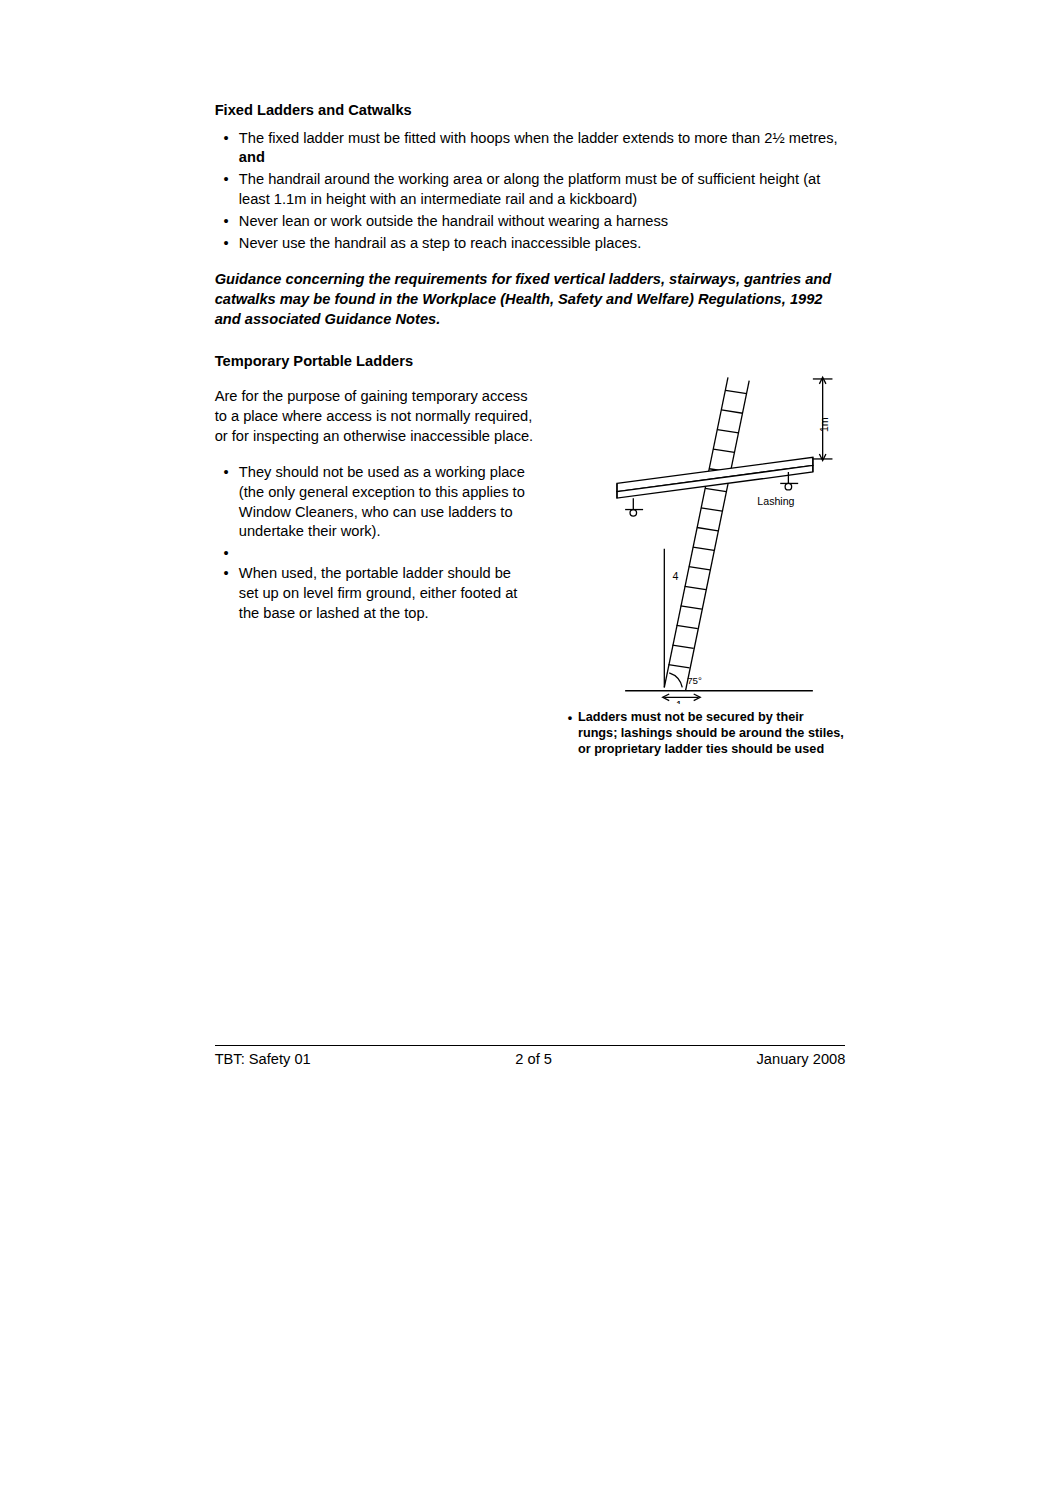Fixed Ladders and Catwalks
The fixed ladder must be fitted with hoops when the ladder extends to more than 2½ metres, and
The handrail around the working area or along the platform must be of sufficient height (at least 1.1m in height with an intermediate rail and a kickboard)
Never lean or work outside the handrail without wearing a harness
Never use the handrail as a step to reach inaccessible places.
Guidance concerning the requirements for fixed vertical ladders, stairways, gantries and catwalks may be found in the Workplace (Health, Safety and Welfare) Regulations, 1992 and associated Guidance Notes.
Temporary Portable Ladders
Are for the purpose of gaining temporary access to a place where access is not normally required, or for inspecting an otherwise inaccessible place.
They should not be used as a working place (the only general exception to this applies to Window Cleaners, who can use ladders to undertake their work).
When used, the portable ladder should be set up on level firm ground, either footed at the base or lashed at the top.
1m Lashing 4 75° 1
• Ladders must not be secured by their rungs; lashings should be around the stiles, or proprietary ladder ties should be used
TBT: Safety 01
2 of 5
January 2008